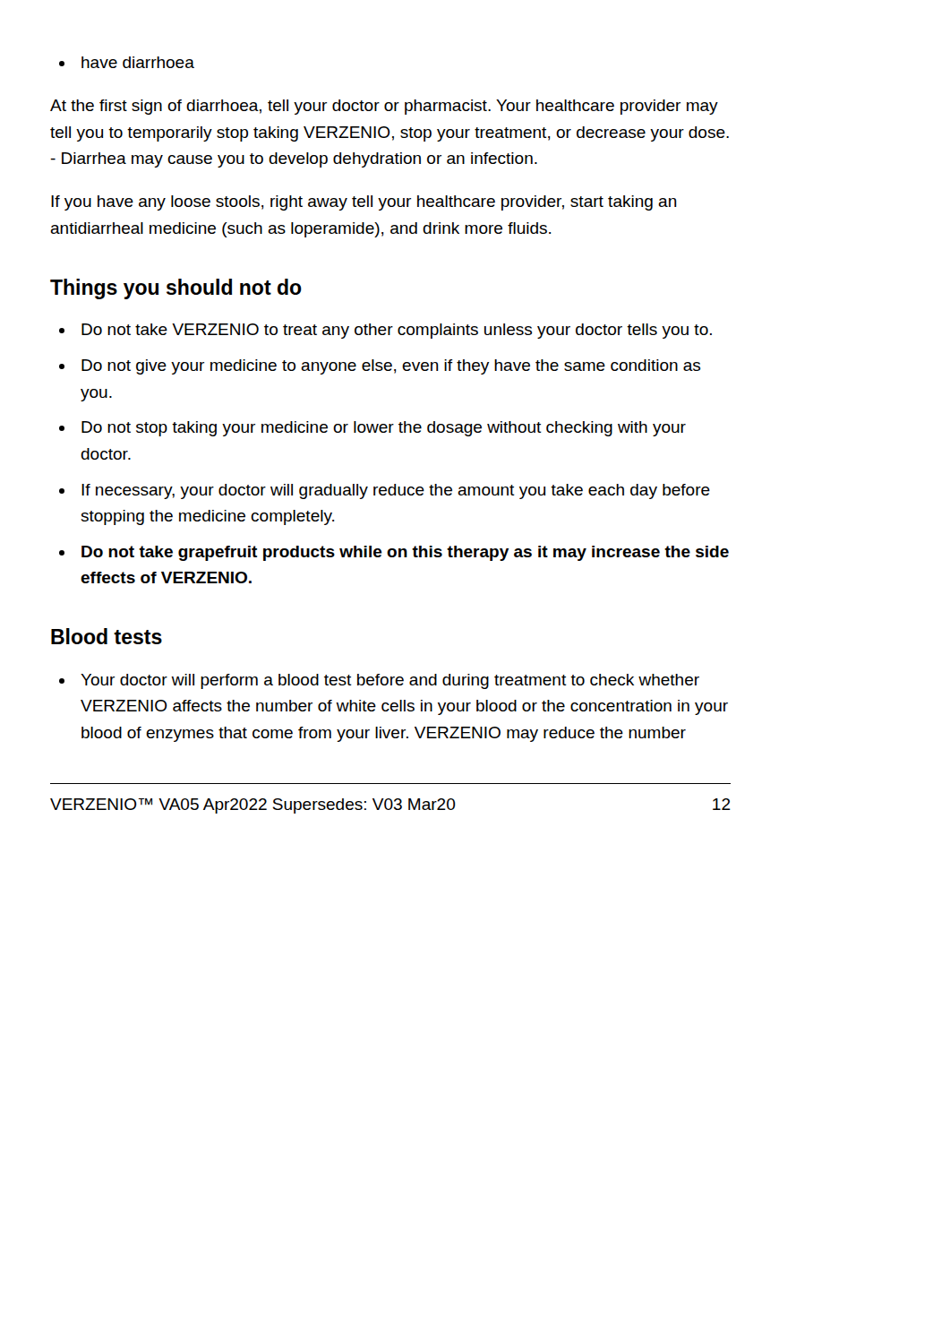have diarrhoea
At the first sign of diarrhoea, tell your doctor or pharmacist. Your healthcare provider may tell you to temporarily stop taking VERZENIO, stop your treatment, or decrease your dose. - Diarrhea may cause you to develop dehydration or an infection.
If you have any loose stools, right away tell your healthcare provider, start taking an antidiarrheal medicine (such as loperamide), and drink more fluids.
Things you should not do
Do not take VERZENIO to treat any other complaints unless your doctor tells you to.
Do not give your medicine to anyone else, even if they have the same condition as you.
Do not stop taking your medicine or lower the dosage without checking with your doctor.
If necessary, your doctor will gradually reduce the amount you take each day before stopping the medicine completely.
Do not take grapefruit products while on this therapy as it may increase the side effects of VERZENIO.
Blood tests
Your doctor will perform a blood test before and during treatment to check whether VERZENIO affects the number of white cells in your blood or the concentration in your blood of enzymes that come from your liver. VERZENIO may reduce the number
VERZENIO™ VA05 Apr2022 Supersedes: V03 Mar20
12